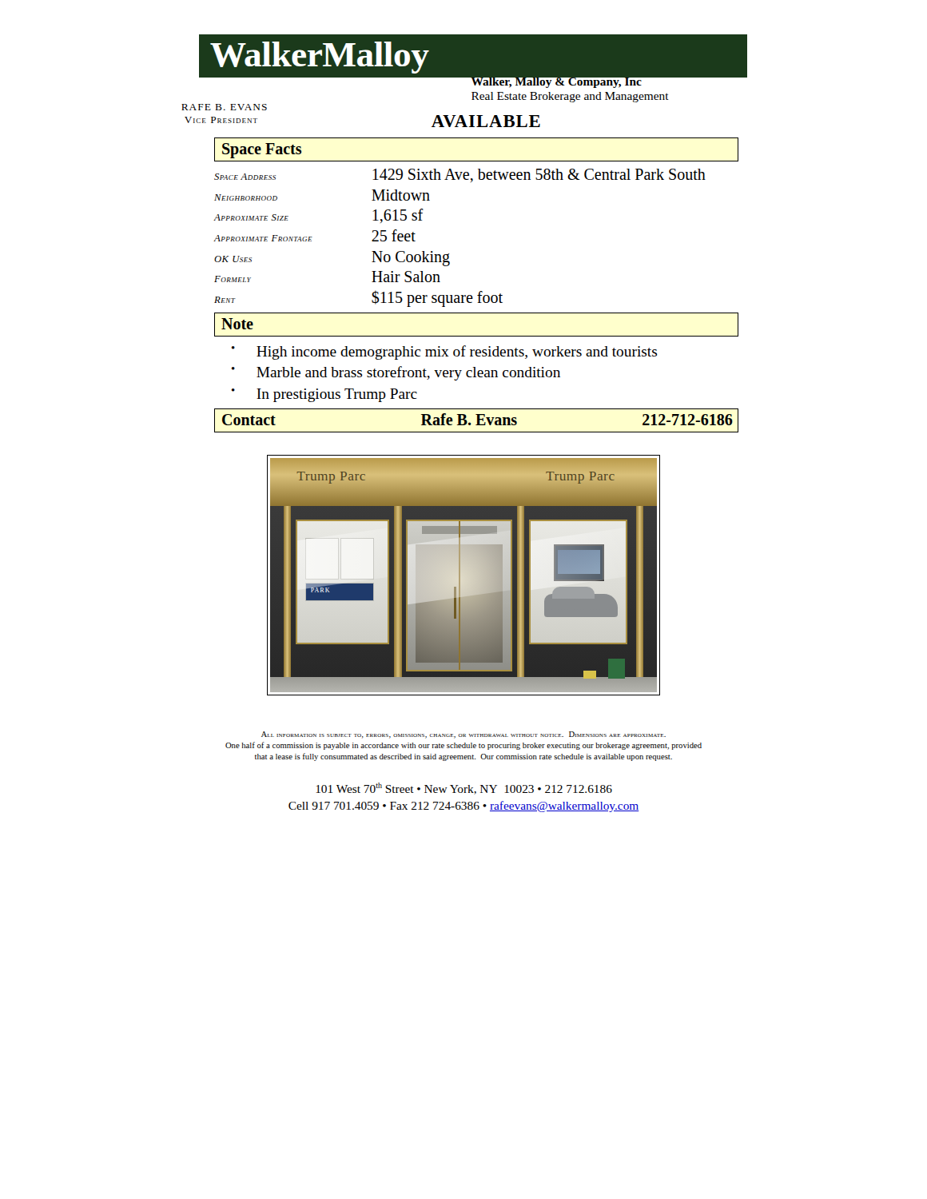WalkerMalloy
Walker, Malloy & Company, Inc
Real Estate Brokerage and Management
Rafe B. Evans
Vice President
AVAILABLE
Space Facts
| Space Address | 1429 Sixth Ave, between 58th & Central Park South |
| Neighborhood | Midtown |
| Approximate Size | 1,615 sf |
| Approximate Frontage | 25 feet |
| OK Uses | No Cooking |
| Formely | Hair Salon |
| Rent | $115 per square foot |
Note
High income demographic mix of residents, workers and tourists
Marble and brass storefront, very clean condition
In prestigious Trump Parc
Contact
Rafe B. Evans
212-712-6186
Trump Parc
Trump Parc
All information is subject to, errors, omissions, change, or withdrawal without notice. Dimensions are approximate.
One half of a commission is payable in accordance with our rate schedule to procuring broker executing our brokerage agreement, provided that a lease is fully consummated as described in said agreement. Our commission rate schedule is available upon request.
101 West 70th Street • New York, NY 10023 • 212 712.6186
Cell 917 701.4059 • Fax 212 724-6386 • rafeevans@walkermalloy.com